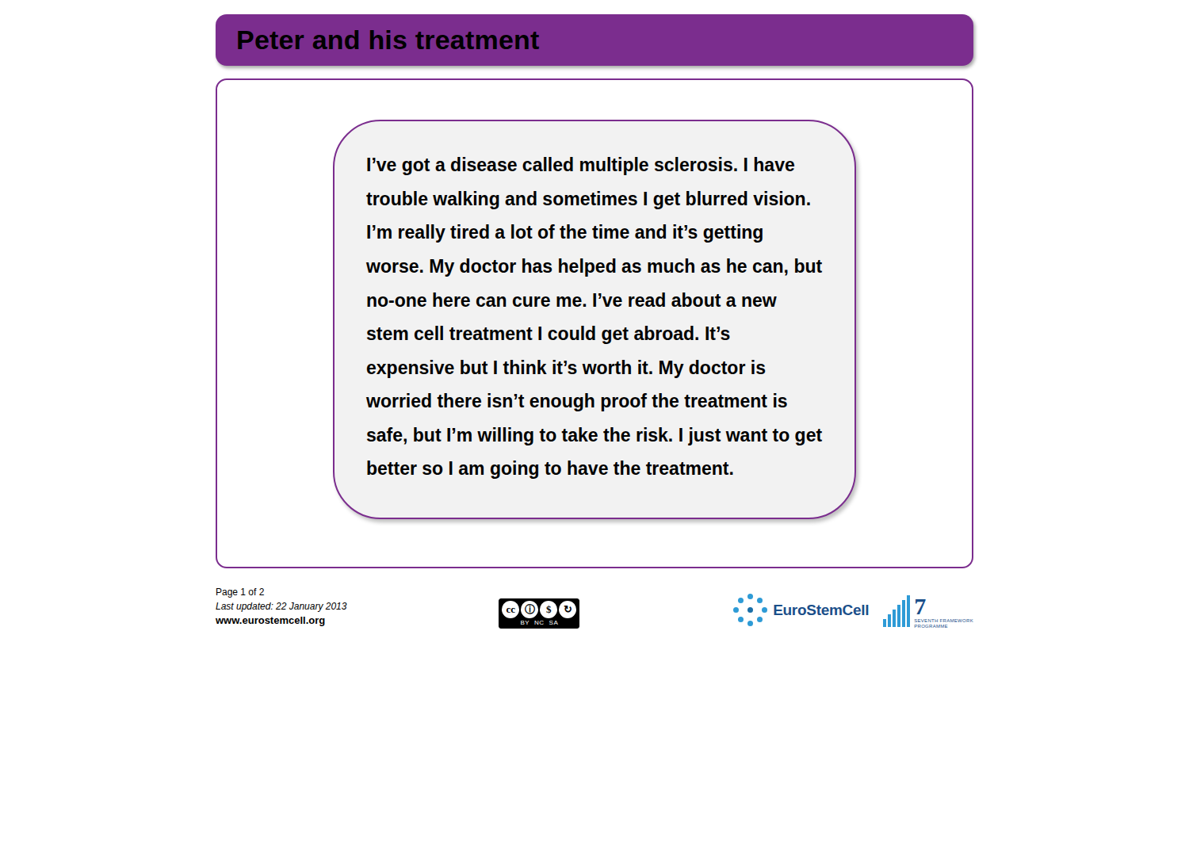Peter and his treatment
I’ve got a disease called multiple sclerosis. I have trouble walking and sometimes I get blurred vision. I’m really tired a lot of the time and it’s getting worse. My doctor has helped as much as he can, but no-one here can cure me. I’ve read about a new stem cell treatment I could get abroad. It’s expensive but I think it’s worth it. My doctor is worried there isn’t enough proof the treatment is safe, but I’m willing to take the risk. I just want to get better so I am going to have the treatment.
Page 1 of 2
Last updated: 22 January 2013
www.eurostemcell.org
cc
ⓘ
$
↻
BY NC SA
EuroStemCell
7
Seventh Framework
Programme